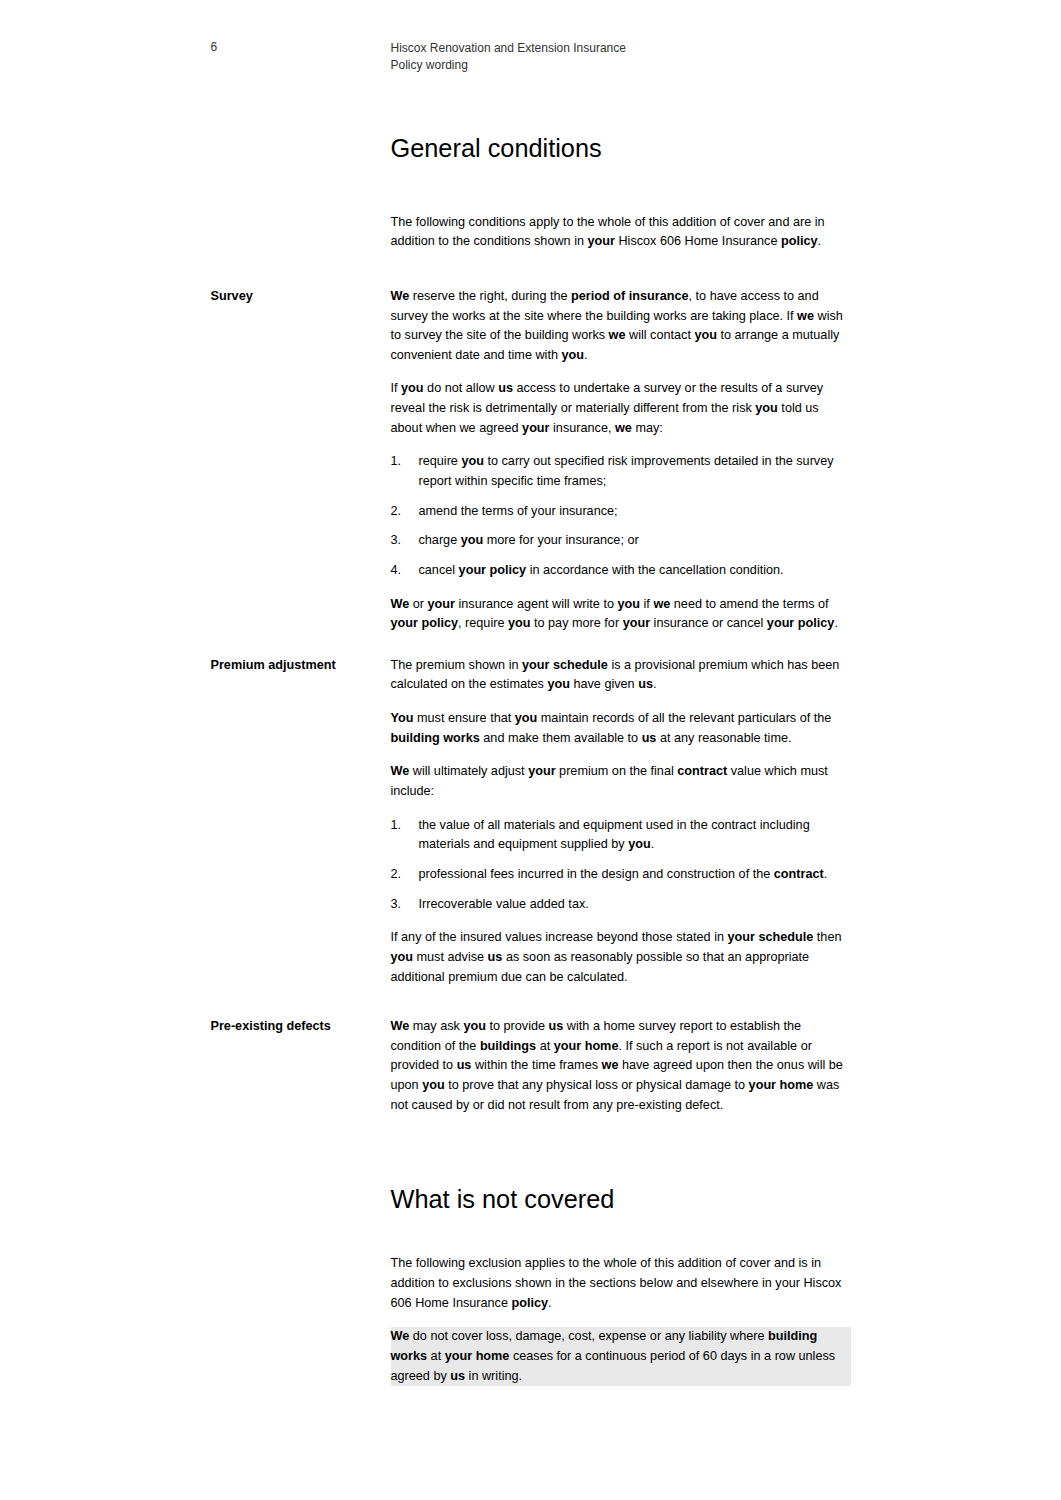6
Hiscox Renovation and Extension Insurance
Policy wording
General conditions
The following conditions apply to the whole of this addition of cover and are in addition to the conditions shown in your Hiscox 606 Home Insurance policy.
Survey
We reserve the right, during the period of insurance, to have access to and survey the works at the site where the building works are taking place. If we wish to survey the site of the building works we will contact you to arrange a mutually convenient date and time with you.
If you do not allow us access to undertake a survey or the results of a survey reveal the risk is detrimentally or materially different from the risk you told us about when we agreed your insurance, we may:
require you to carry out specified risk improvements detailed in the survey report within specific time frames;
amend the terms of your insurance;
charge you more for your insurance; or
cancel your policy in accordance with the cancellation condition.
We or your insurance agent will write to you if we need to amend the terms of your policy, require you to pay more for your insurance or cancel your policy.
Premium adjustment
The premium shown in your schedule is a provisional premium which has been calculated on the estimates you have given us.
You must ensure that you maintain records of all the relevant particulars of the building works and make them available to us at any reasonable time.
We will ultimately adjust your premium on the final contract value which must include:
the value of all materials and equipment used in the contract including materials and equipment supplied by you.
professional fees incurred in the design and construction of the contract.
Irrecoverable value added tax.
If any of the insured values increase beyond those stated in your schedule then you must advise us as soon as reasonably possible so that an appropriate additional premium due can be calculated.
Pre-existing defects
We may ask you to provide us with a home survey report to establish the condition of the buildings at your home. If such a report is not available or provided to us within the time frames we have agreed upon then the onus will be upon you to prove that any physical loss or physical damage to your home was not caused by or did not result from any pre-existing defect.
What is not covered
The following exclusion applies to the whole of this addition of cover and is in addition to exclusions shown in the sections below and elsewhere in your Hiscox 606 Home Insurance policy.
We do not cover loss, damage, cost, expense or any liability where building works at your home ceases for a continuous period of 60 days in a row unless agreed by us in writing.